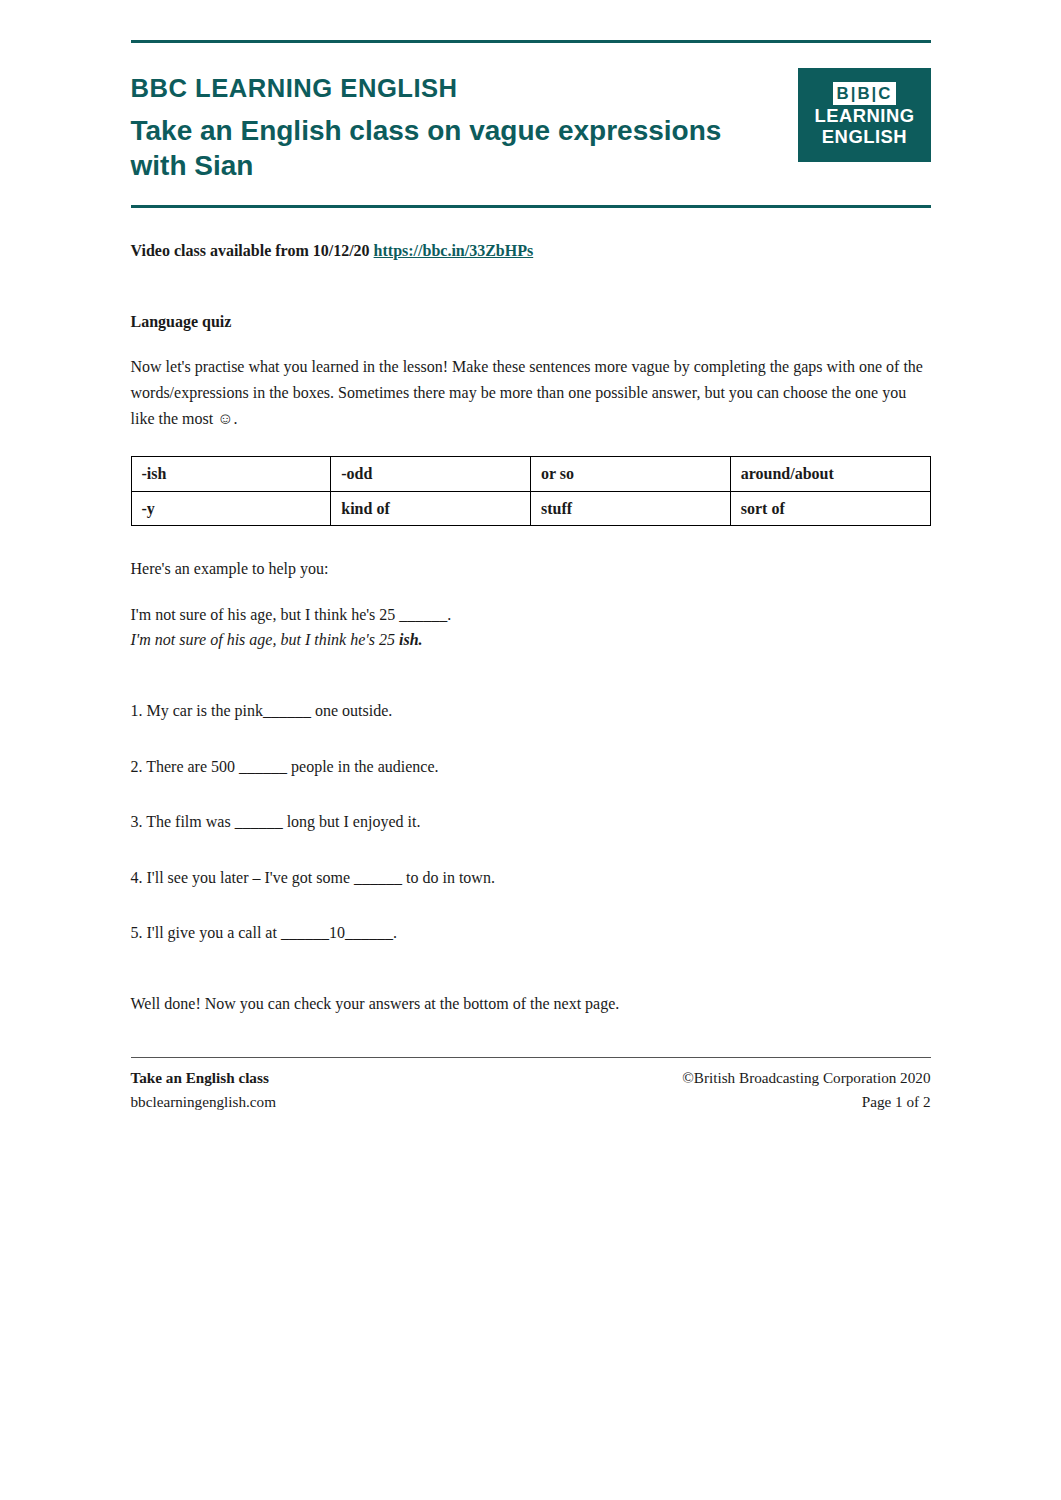BBC LEARNING ENGLISH
Take an English class on vague expressions with Sian
B|B|C LEARNING ENGLISH
Video class available from 10/12/20 https://bbc.in/33ZbHPs
Language quiz
Now let's practise what you learned in the lesson! Make these sentences more vague by completing the gaps with one of the words/expressions in the boxes. Sometimes there may be more than one possible answer, but you can choose the one you like the most ☺.
| -ish | -odd | or so | around/about |
| -y | kind of | stuff | sort of |
Here's an example to help you:
I'm not sure of his age, but I think he's 25 ______.
I'm not sure of his age, but I think he's 25 ish.
1. My car is the pink______ one outside.
2. There are 500 ______ people in the audience.
3. The film was ______ long but I enjoyed it.
4. I'll see you later – I've got some ______ to do in town.
5. I'll give you a call at ______10______.
Well done! Now you can check your answers at the bottom of the next page.
Take an English class bbclearningenglish.com
©British Broadcasting Corporation 2020
Page 1 of 2